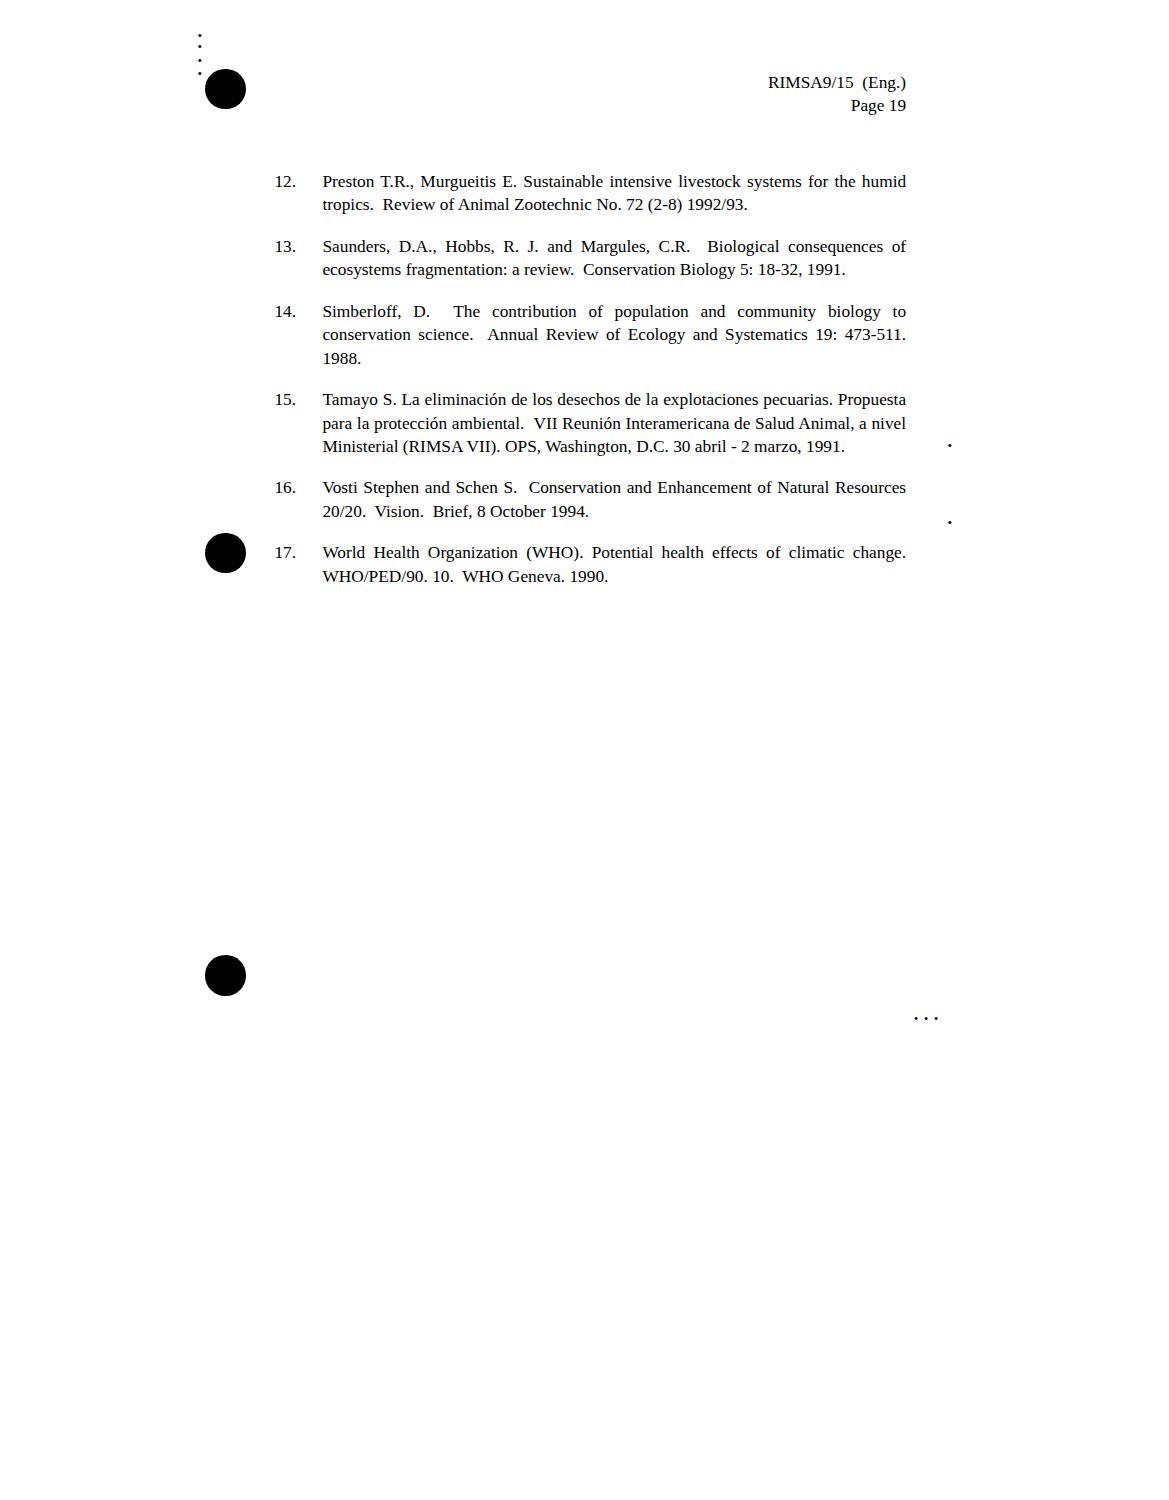•
•
•
•
•
•
RIMSA9/15 (Eng.) Page 19
12. Preston T.R., Murgueitis E. Sustainable intensive livestock systems for the humid tropics. Review of Animal Zootechnic No. 72 (2-8) 1992/93.
13. Saunders, D.A., Hobbs, R. J. and Margules, C.R. Biological consequences of ecosystems fragmentation: a review. Conservation Biology 5: 18-32, 1991.
14. Simberloff, D. The contribution of population and community biology to conservation science. Annual Review of Ecology and Systematics 19: 473-511. 1988.
15. Tamayo S. La eliminación de los desechos de la explotaciones pecuarias. Propuesta para la protección ambiental. VII Reunión Interamericana de Salud Animal, a nivel Ministerial (RIMSA VII). OPS, Washington, D.C. 30 abril - 2 marzo, 1991.
16. Vosti Stephen and Schen S. Conservation and Enhancement of Natural Resources 20/20. Vision. Brief, 8 October 1994.
17. World Health Organization (WHO). Potential health effects of climatic change. WHO/PED/90. 10. WHO Geneva. 1990.
• • •